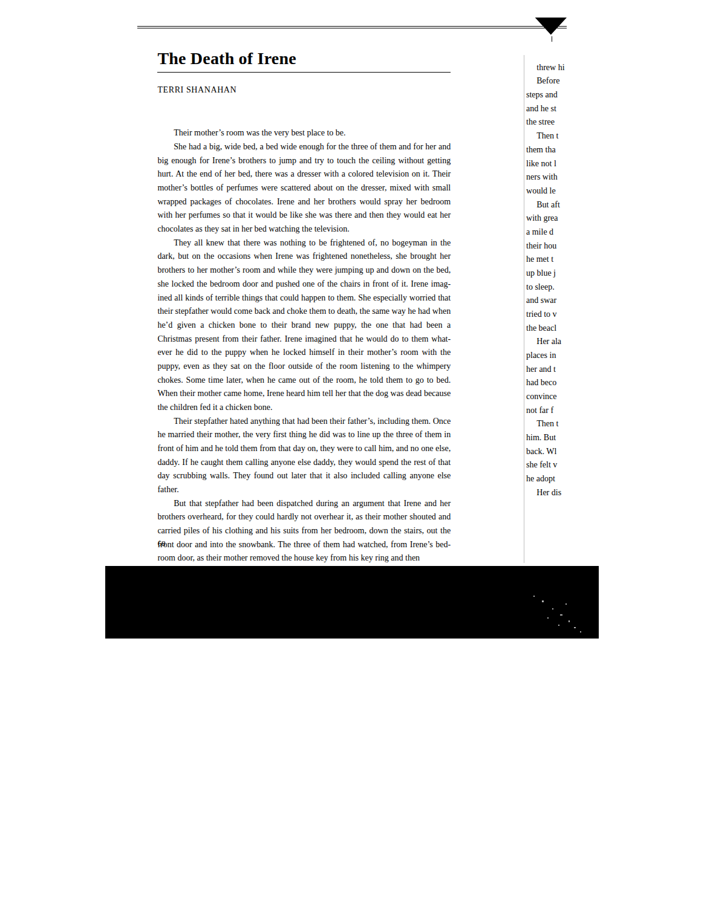The Death of Irene
TERRI SHANAHAN
Their mother’s room was the very best place to be.
She had a big, wide bed, a bed wide enough for the three of them and for her and big enough for Irene’s brothers to jump and try to touch the ceiling without getting hurt. At the end of her bed, there was a dresser with a colored television on it. Their mother’s bottles of perfumes were scattered about on the dresser, mixed with small wrapped packages of chocolates. Irene and her brothers would spray her bedroom with her perfumes so that it would be like she was there and then they would eat her chocolates as they sat in her bed watching the television.
They all knew that there was nothing to be frightened of, no bogeyman in the dark, but on the occasions when Irene was frightened nonetheless, she brought her brothers to her mother’s room and while they were jumping up and down on the bed, she locked the bedroom door and pushed one of the chairs in front of it. Irene imagined all kinds of terrible things that could happen to them. She especially worried that their stepfather would come back and choke them to death, the same way he had when he’d given a chicken bone to their brand new puppy, the one that had been a Christmas present from their father. Irene imagined that he would do to them whatever he did to the puppy when he locked himself in their mother’s room with the puppy, even as they sat on the floor outside of the room listening to the whimpery chokes. Some time later, when he came out of the room, he told them to go to bed. When their mother came home, Irene heard him tell her that the dog was dead because the children fed it a chicken bone.
Their stepfather hated anything that had been their father’s, including them. Once he married their mother, the very first thing he did was to line up the three of them in front of him and he told them from that day on, they were to call him, and no one else, daddy. If he caught them calling anyone else daddy, they would spend the rest of that day scrubbing walls. They found out later that it also included calling anyone else father.
But that stepfather had been dispatched during an argument that Irene and her brothers overheard, for they could hardly not overhear it, as their mother shouted and carried piles of his clothing and his suits from her bedroom, down the stairs, out the front door and into the snowbank. The three of them had watched, from Irene’s bedroom door, as their mother removed the house key from his key ring and then
68
threw hi
Before
steps and
and he st
the stree
Then t
them tha
like not l
ners with
would le
But aft
with grea
a mile d
their hou
he met t
up blue j
to sleep.
and swar
tried to v
the beacl
Her ala
places in
her and t
had beco
convince
not far f
Then t
him. But
back. Wl
she felt v
he adopt
Her dis